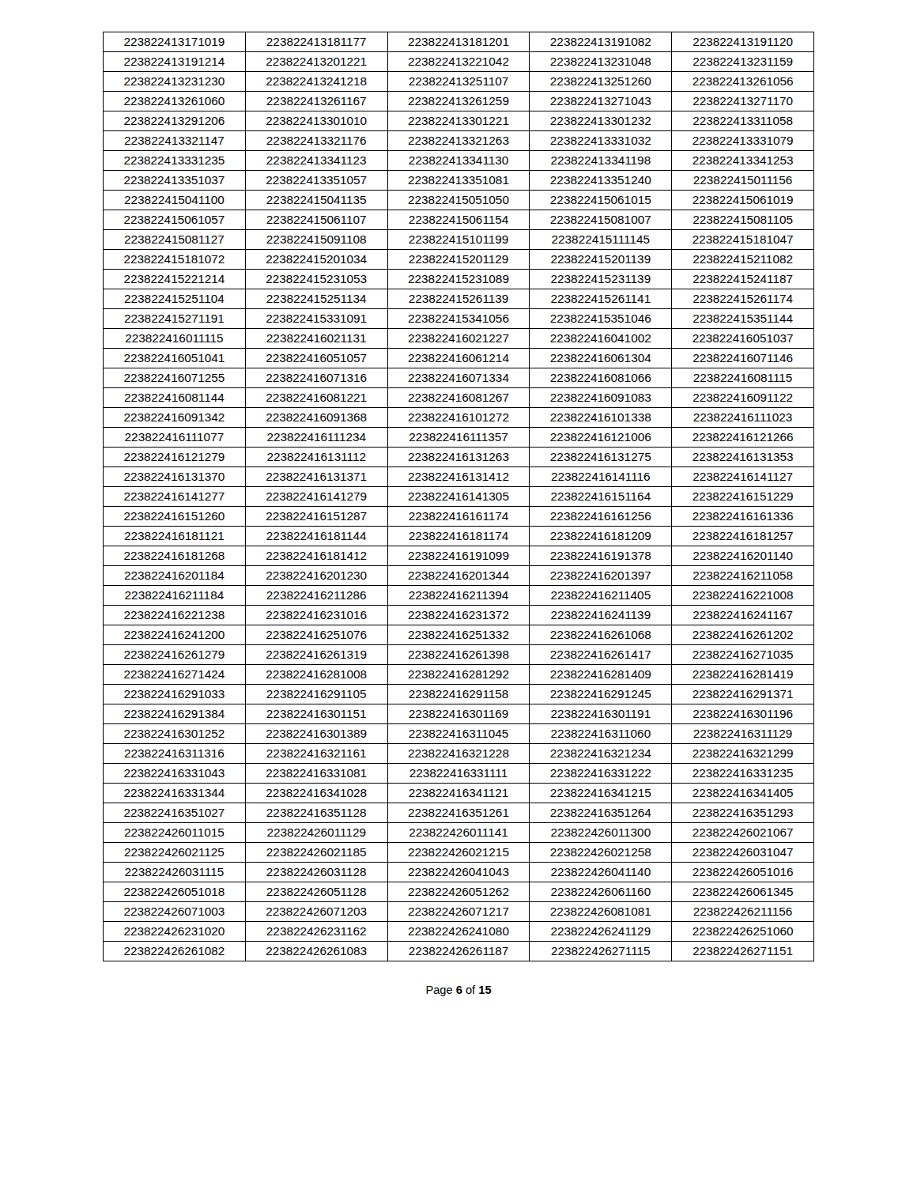| 223822413171019 | 223822413181177 | 223822413181201 | 223822413191082 | 223822413191120 |
| 223822413191214 | 223822413201221 | 223822413221042 | 223822413231048 | 223822413231159 |
| 223822413231230 | 223822413241218 | 223822413251107 | 223822413251260 | 223822413261056 |
| 223822413261060 | 223822413261167 | 223822413261259 | 223822413271043 | 223822413271170 |
| 223822413291206 | 223822413301010 | 223822413301221 | 223822413301232 | 223822413311058 |
| 223822413321147 | 223822413321176 | 223822413321263 | 223822413331032 | 223822413331079 |
| 223822413331235 | 223822413341123 | 223822413341130 | 223822413341198 | 223822413341253 |
| 223822413351037 | 223822413351057 | 223822413351081 | 223822413351240 | 223822415011156 |
| 223822415041100 | 223822415041135 | 223822415051050 | 223822415061015 | 223822415061019 |
| 223822415061057 | 223822415061107 | 223822415061154 | 223822415081007 | 223822415081105 |
| 223822415081127 | 223822415091108 | 223822415101199 | 223822415111145 | 223822415181047 |
| 223822415181072 | 223822415201034 | 223822415201129 | 223822415201139 | 223822415211082 |
| 223822415221214 | 223822415231053 | 223822415231089 | 223822415231139 | 223822415241187 |
| 223822415251104 | 223822415251134 | 223822415261139 | 223822415261141 | 223822415261174 |
| 223822415271191 | 223822415331091 | 223822415341056 | 223822415351046 | 223822415351144 |
| 223822416011115 | 223822416021131 | 223822416021227 | 223822416041002 | 223822416051037 |
| 223822416051041 | 223822416051057 | 223822416061214 | 223822416061304 | 223822416071146 |
| 223822416071255 | 223822416071316 | 223822416071334 | 223822416081066 | 223822416081115 |
| 223822416081144 | 223822416081221 | 223822416081267 | 223822416091083 | 223822416091122 |
| 223822416091342 | 223822416091368 | 223822416101272 | 223822416101338 | 223822416111023 |
| 223822416111077 | 223822416111234 | 223822416111357 | 223822416121006 | 223822416121266 |
| 223822416121279 | 223822416131112 | 223822416131263 | 223822416131275 | 223822416131353 |
| 223822416131370 | 223822416131371 | 223822416131412 | 223822416141116 | 223822416141127 |
| 223822416141277 | 223822416141279 | 223822416141305 | 223822416151164 | 223822416151229 |
| 223822416151260 | 223822416151287 | 223822416161174 | 223822416161256 | 223822416161336 |
| 223822416181121 | 223822416181144 | 223822416181174 | 223822416181209 | 223822416181257 |
| 223822416181268 | 223822416181412 | 223822416191099 | 223822416191378 | 223822416201140 |
| 223822416201184 | 223822416201230 | 223822416201344 | 223822416201397 | 223822416211058 |
| 223822416211184 | 223822416211286 | 223822416211394 | 223822416211405 | 223822416221008 |
| 223822416221238 | 223822416231016 | 223822416231372 | 223822416241139 | 223822416241167 |
| 223822416241200 | 223822416251076 | 223822416251332 | 223822416261068 | 223822416261202 |
| 223822416261279 | 223822416261319 | 223822416261398 | 223822416261417 | 223822416271035 |
| 223822416271424 | 223822416281008 | 223822416281292 | 223822416281409 | 223822416281419 |
| 223822416291033 | 223822416291105 | 223822416291158 | 223822416291245 | 223822416291371 |
| 223822416291384 | 223822416301151 | 223822416301169 | 223822416301191 | 223822416301196 |
| 223822416301252 | 223822416301389 | 223822416311045 | 223822416311060 | 223822416311129 |
| 223822416311316 | 223822416321161 | 223822416321228 | 223822416321234 | 223822416321299 |
| 223822416331043 | 223822416331081 | 223822416331111 | 223822416331222 | 223822416331235 |
| 223822416331344 | 223822416341028 | 223822416341121 | 223822416341215 | 223822416341405 |
| 223822416351027 | 223822416351128 | 223822416351261 | 223822416351264 | 223822416351293 |
| 223822426011015 | 223822426011129 | 223822426011141 | 223822426011300 | 223822426021067 |
| 223822426021125 | 223822426021185 | 223822426021215 | 223822426021258 | 223822426031047 |
| 223822426031115 | 223822426031128 | 223822426041043 | 223822426041140 | 223822426051016 |
| 223822426051018 | 223822426051128 | 223822426051262 | 223822426061160 | 223822426061345 |
| 223822426071003 | 223822426071203 | 223822426071217 | 223822426081081 | 223822426211156 |
| 223822426231020 | 223822426231162 | 223822426241080 | 223822426241129 | 223822426251060 |
| 223822426261082 | 223822426261083 | 223822426261187 | 223822426271115 | 223822426271151 |
Page 6 of 15